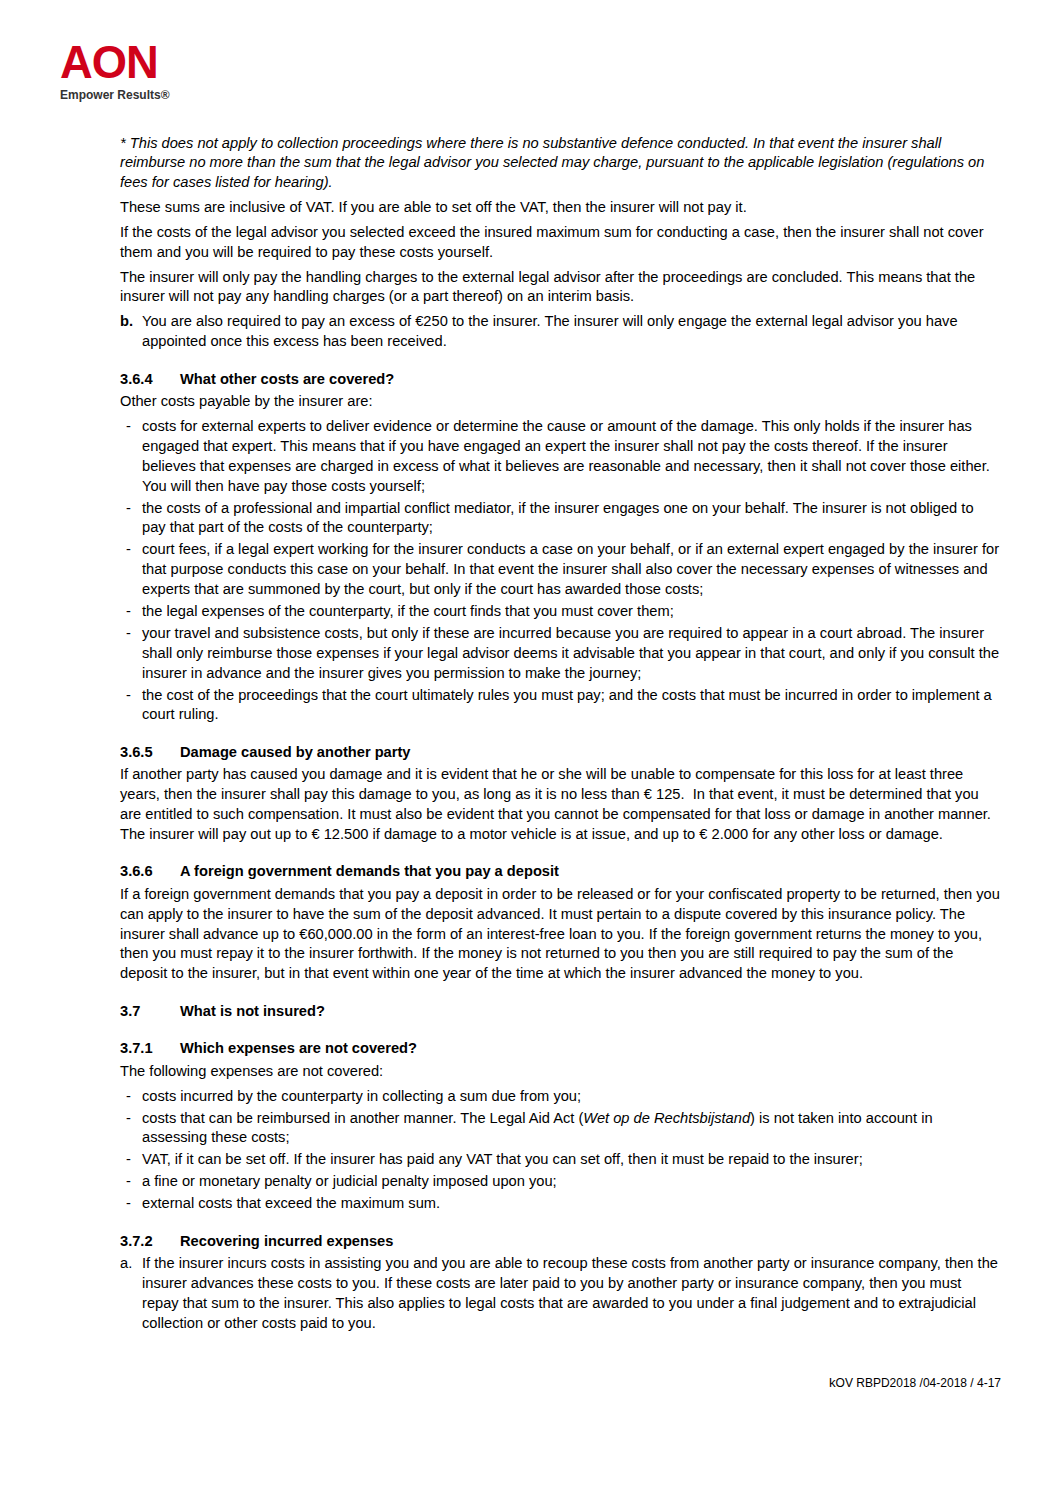AON
Empower Results®
* This does not apply to collection proceedings where there is no substantive defence conducted. In that event the insurer shall reimburse no more than the sum that the legal advisor you selected may charge, pursuant to the applicable legislation (regulations on fees for cases listed for hearing).
These sums are inclusive of VAT. If you are able to set off the VAT, then the insurer will not pay it.
If the costs of the legal advisor you selected exceed the insured maximum sum for conducting a case, then the insurer shall not cover them and you will be required to pay these costs yourself.
The insurer will only pay the handling charges to the external legal advisor after the proceedings are concluded. This means that the insurer will not pay any handling charges (or a part thereof) on an interim basis.
b. You are also required to pay an excess of €250 to the insurer. The insurer will only engage the external legal advisor you have appointed once this excess has been received.
3.6.4 What other costs are covered?
Other costs payable by the insurer are:
costs for external experts to deliver evidence or determine the cause or amount of the damage. This only holds if the insurer has engaged that expert. This means that if you have engaged an expert the insurer shall not pay the costs thereof. If the insurer believes that expenses are charged in excess of what it believes are reasonable and necessary, then it shall not cover those either. You will then have pay those costs yourself;
the costs of a professional and impartial conflict mediator, if the insurer engages one on your behalf. The insurer is not obliged to pay that part of the costs of the counterparty;
court fees, if a legal expert working for the insurer conducts a case on your behalf, or if an external expert engaged by the insurer for that purpose conducts this case on your behalf. In that event the insurer shall also cover the necessary expenses of witnesses and experts that are summoned by the court, but only if the court has awarded those costs;
the legal expenses of the counterparty, if the court finds that you must cover them;
your travel and subsistence costs, but only if these are incurred because you are required to appear in a court abroad. The insurer shall only reimburse those expenses if your legal advisor deems it advisable that you appear in that court, and only if you consult the insurer in advance and the insurer gives you permission to make the journey;
the cost of the proceedings that the court ultimately rules you must pay; and the costs that must be incurred in order to implement a court ruling.
3.6.5 Damage caused by another party
If another party has caused you damage and it is evident that he or she will be unable to compensate for this loss for at least three years, then the insurer shall pay this damage to you, as long as it is no less than € 125. In that event, it must be determined that you are entitled to such compensation. It must also be evident that you cannot be compensated for that loss or damage in another manner. The insurer will pay out up to € 12.500 if damage to a motor vehicle is at issue, and up to € 2.000 for any other loss or damage.
3.6.6 A foreign government demands that you pay a deposit
If a foreign government demands that you pay a deposit in order to be released or for your confiscated property to be returned, then you can apply to the insurer to have the sum of the deposit advanced. It must pertain to a dispute covered by this insurance policy. The insurer shall advance up to €60,000.00 in the form of an interest-free loan to you. If the foreign government returns the money to you, then you must repay it to the insurer forthwith. If the money is not returned to you then you are still required to pay the sum of the deposit to the insurer, but in that event within one year of the time at which the insurer advanced the money to you.
3.7 What is not insured?
3.7.1 Which expenses are not covered?
The following expenses are not covered:
costs incurred by the counterparty in collecting a sum due from you;
costs that can be reimbursed in another manner. The Legal Aid Act (Wet op de Rechtsbijstand) is not taken into account in assessing these costs;
VAT, if it can be set off. If the insurer has paid any VAT that you can set off, then it must be repaid to the insurer;
a fine or monetary penalty or judicial penalty imposed upon you;
external costs that exceed the maximum sum.
3.7.2 Recovering incurred expenses
a. If the insurer incurs costs in assisting you and you are able to recoup these costs from another party or insurance company, then the insurer advances these costs to you. If these costs are later paid to you by another party or insurance company, then you must repay that sum to the insurer. This also applies to legal costs that are awarded to you under a final judgement and to extrajudicial collection or other costs paid to you.
k OV RBPD2018 /04-2018 / 4-17